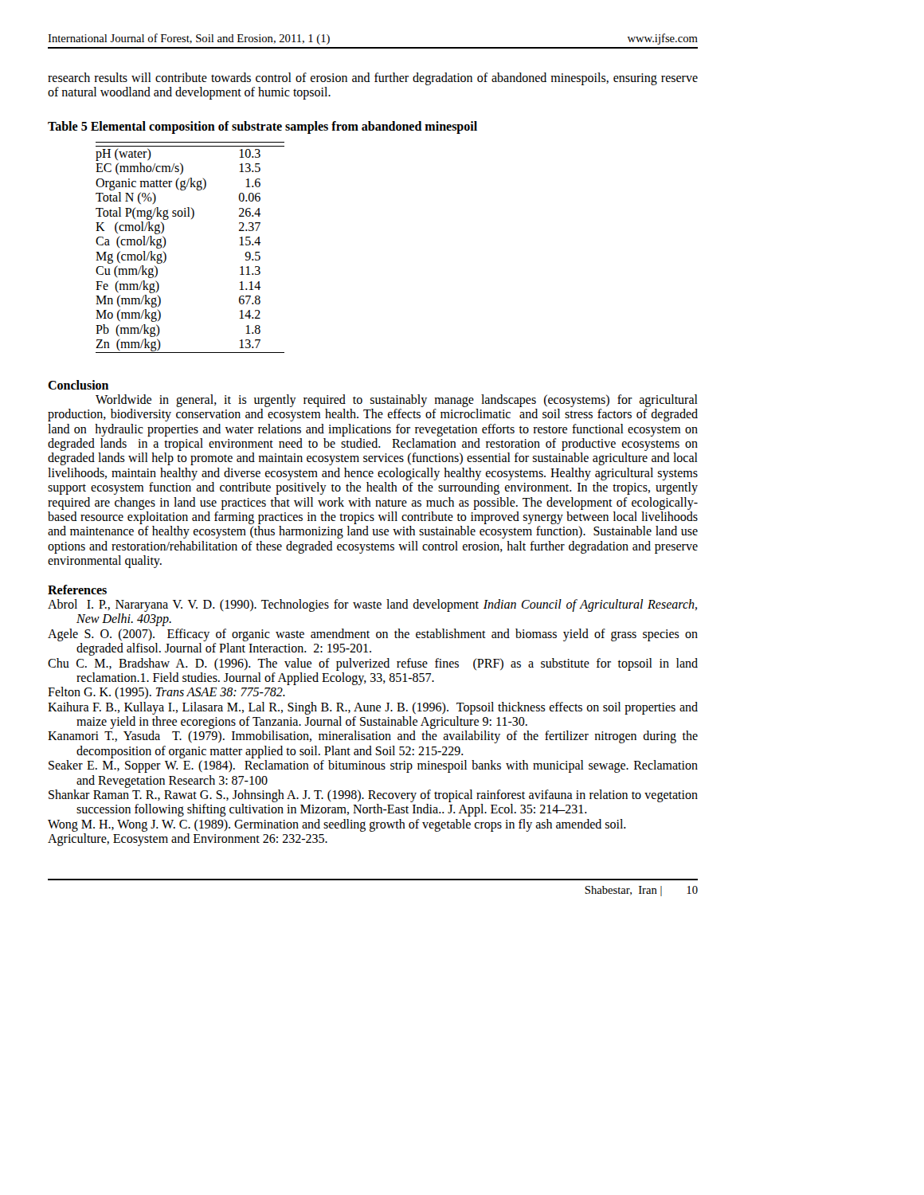International Journal of Forest, Soil and Erosion, 2011, 1 (1) www.ijfse.com
research results will contribute towards control of erosion and further degradation of abandoned minespoils, ensuring reserve of natural woodland and development of humic topsoil.
Table 5 Elemental composition of substrate samples from abandoned minespoil
| pH (water) | 10.3 |
| EC (mmho/cm/s) | 13.5 |
| Organic matter (g/kg) | 1.6 |
| Total N (%) | 0.06 |
| Total P(mg/kg soil) | 26.4 |
| K (cmol/kg) | 2.37 |
| Ca (cmol/kg) | 15.4 |
| Mg (cmol/kg) | 9.5 |
| Cu (mm/kg) | 11.3 |
| Fe (mm/kg) | 1.14 |
| Mn (mm/kg) | 67.8 |
| Mo (mm/kg) | 14.2 |
| Pb (mm/kg) | 1.8 |
| Zn (mm/kg) | 13.7 |
Conclusion
Worldwide in general, it is urgently required to sustainably manage landscapes (ecosystems) for agricultural production, biodiversity conservation and ecosystem health. The effects of microclimatic and soil stress factors of degraded land on hydraulic properties and water relations and implications for revegetation efforts to restore functional ecosystem on degraded lands in a tropical environment need to be studied. Reclamation and restoration of productive ecosystems on degraded lands will help to promote and maintain ecosystem services (functions) essential for sustainable agriculture and local livelihoods, maintain healthy and diverse ecosystem and hence ecologically healthy ecosystems. Healthy agricultural systems support ecosystem function and contribute positively to the health of the surrounding environment. In the tropics, urgently required are changes in land use practices that will work with nature as much as possible. The development of ecologically-based resource exploitation and farming practices in the tropics will contribute to improved synergy between local livelihoods and maintenance of healthy ecosystem (thus harmonizing land use with sustainable ecosystem function). Sustainable land use options and restoration/rehabilitation of these degraded ecosystems will control erosion, halt further degradation and preserve environmental quality.
References
Abrol I. P., Nararyana V. V. D. (1990). Technologies for waste land development Indian Council of Agricultural Research, New Delhi. 403pp.
Agele S. O. (2007). Efficacy of organic waste amendment on the establishment and biomass yield of grass species on degraded alfisol. Journal of Plant Interaction. 2: 195-201.
Chu C. M., Bradshaw A. D. (1996). The value of pulverized refuse fines (PRF) as a substitute for topsoil in land reclamation.1. Field studies. Journal of Applied Ecology, 33, 851-857.
Felton G. K. (1995). Trans ASAE 38: 775-782.
Kaihura F. B., Kullaya I., Lilasara M., Lal R., Singh B. R., Aune J. B. (1996). Topsoil thickness effects on soil properties and maize yield in three ecoregions of Tanzania. Journal of Sustainable Agriculture 9: 11-30.
Kanamori T., Yasuda T. (1979). Immobilisation, mineralisation and the availability of the fertilizer nitrogen during the decomposition of organic matter applied to soil. Plant and Soil 52: 215-229.
Seaker E. M., Sopper W. E. (1984). Reclamation of bituminous strip minespoil banks with municipal sewage. Reclamation and Revegetation Research 3: 87-100
Shankar Raman T. R., Rawat G. S., Johnsingh A. J. T. (1998). Recovery of tropical rainforest avifauna in relation to vegetation succession following shifting cultivation in Mizoram, North-East India.. J. Appl. Ecol. 35: 214–231.
Wong M. H., Wong J. W. C. (1989). Germination and seedling growth of vegetable crops in fly ash amended soil.
Agriculture, Ecosystem and Environment 26: 232-235.
Shabestar, Iran |10